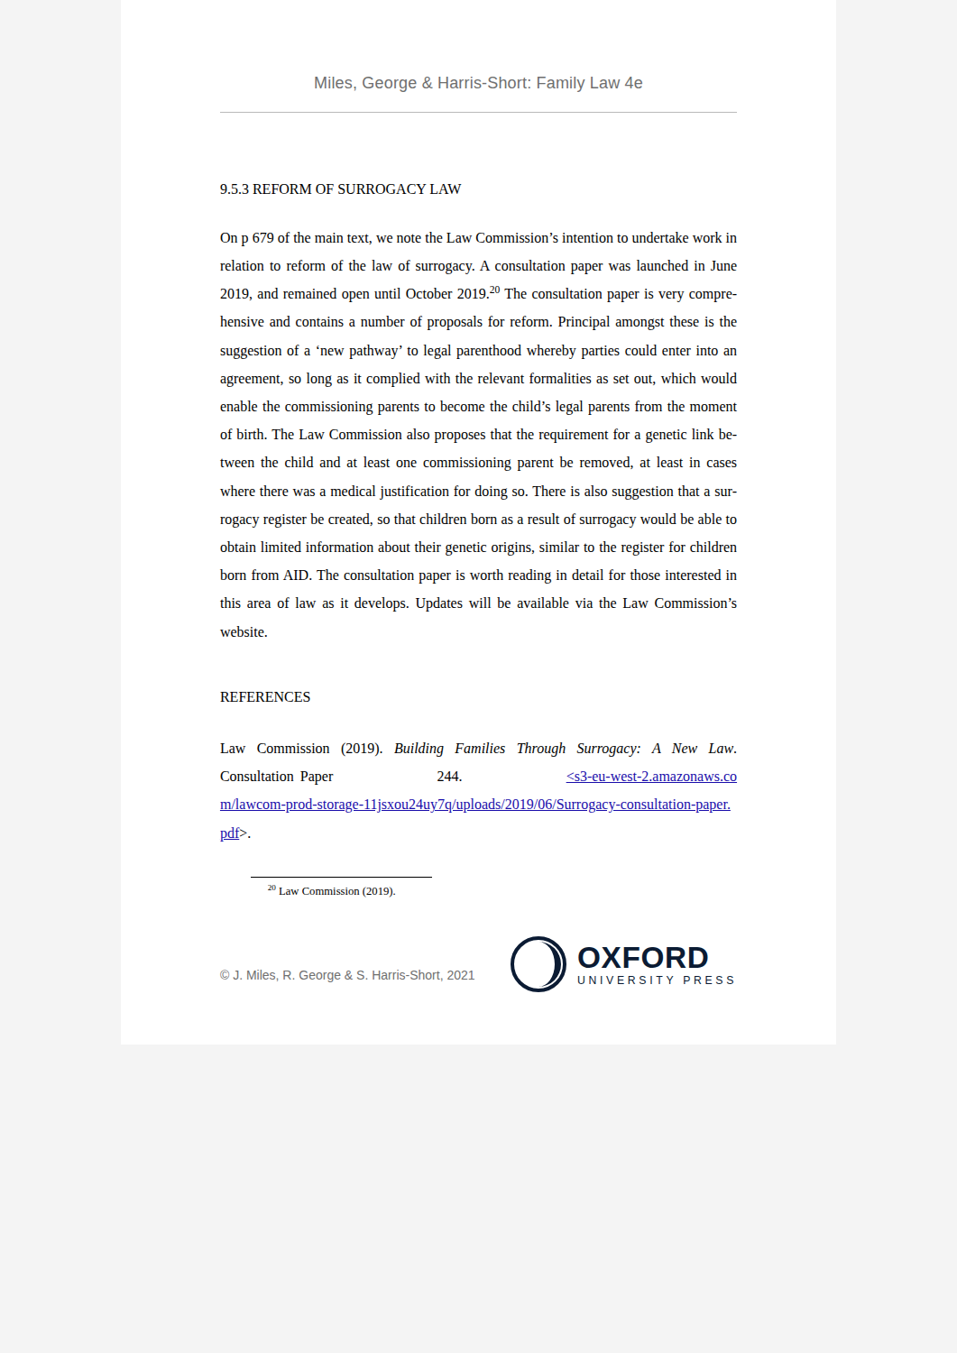Miles, George & Harris-Short: Family Law 4e
9.5.3 REFORM OF SURROGACY LAW
On p 679 of the main text, we note the Law Commission’s intention to undertake work in relation to reform of the law of surrogacy. A consultation paper was launched in June 2019, and remained open until October 2019.20 The consultation paper is very comprehensive and contains a number of proposals for reform. Principal amongst these is the suggestion of a ‘new pathway’ to legal parenthood whereby parties could enter into an agreement, so long as it complied with the relevant formalities as set out, which would enable the commissioning parents to become the child’s legal parents from the moment of birth. The Law Commission also proposes that the requirement for a genetic link between the child and at least one commissioning parent be removed, at least in cases where there was a medical justification for doing so. There is also suggestion that a surrogacy register be created, so that children born as a result of surrogacy would be able to obtain limited information about their genetic origins, similar to the register for children born from AID. The consultation paper is worth reading in detail for those interested in this area of law as it develops. Updates will be available via the Law Commission’s website.
REFERENCES
Law Commission (2019). Building Families Through Surrogacy: A New Law. Consultation Paper 244. <s3-eu-west-2.amazonaws.com/lawcom-prod-storage-11jsxou24uy7q/uploads/2019/06/Surrogacy-consultation-paper.pdf>.
20 Law Commission (2019).
© J. Miles, R. George & S. Harris-Short, 2021
OXFORD UNIVERSITY PRESS